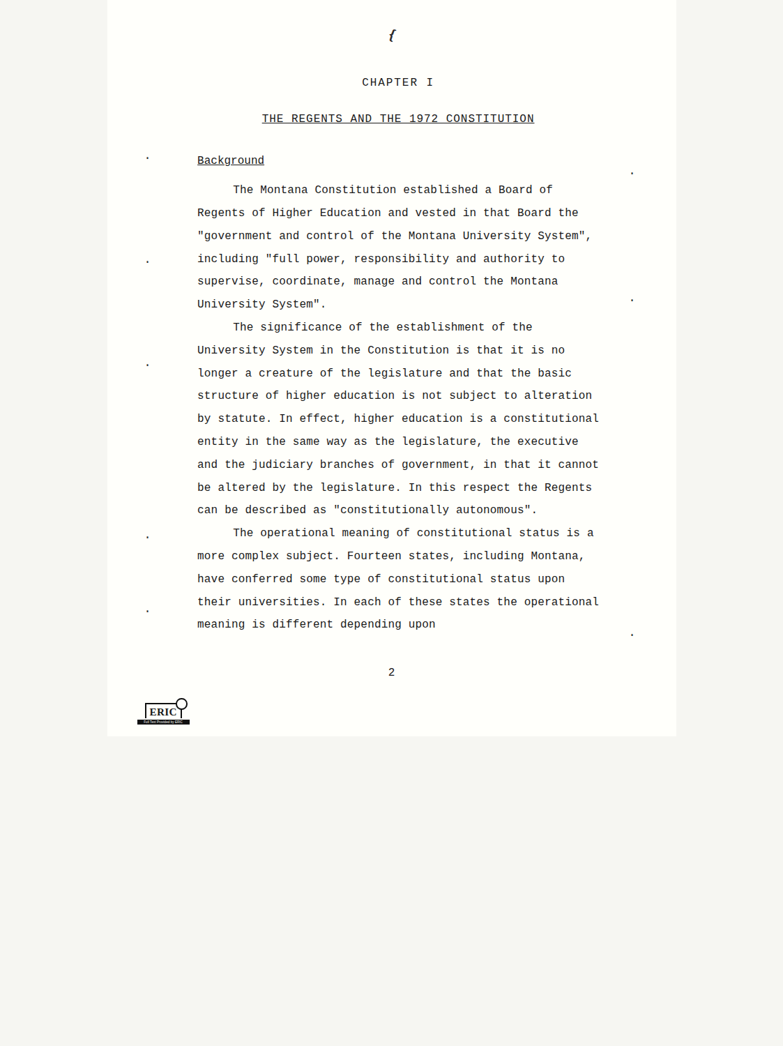❴
. . .
. .
. .
.
CHAPTER I
THE REGENTS AND THE 1972 CONSTITUTION
Background
The Montana Constitution established a Board of Regents of Higher Education and vested in that Board the "government and control of the Montana University System", including "full power, responsibility and authority to supervise, coordinate, manage and control the Montana University System".
The significance of the establishment of the University System in the Constitution is that it is no longer a creature of the legislature and that the basic structure of higher education is not subject to alteration by statute. In effect, higher education is a constitutional entity in the same way as the legislature, the executive and the judiciary branches of government, in that it cannot be altered by the legislature. In this respect the Regents can be described as "constitutionally autonomous".
The operational meaning of constitutional status is a more complex subject. Fourteen states, including Montana, have conferred some type of constitutional status upon their universities. In each of these states the operational meaning is different depending upon
2
ERIC
Full Text Provided by ERIC